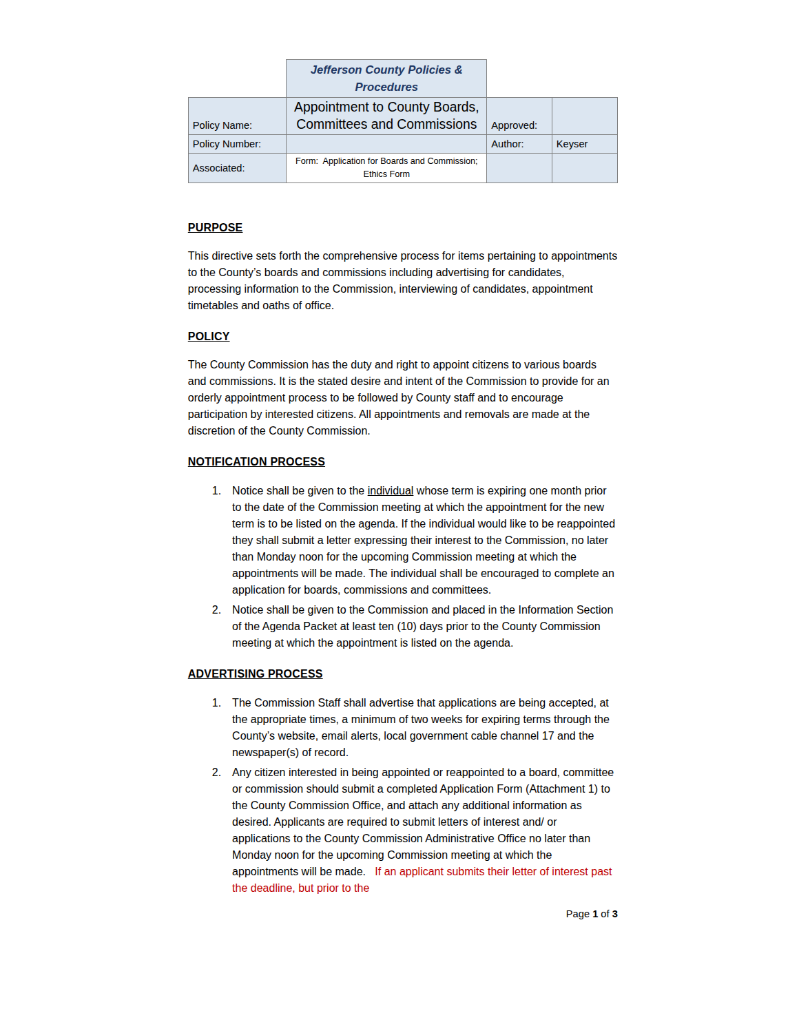| | Jefferson County Policies & Procedures | | |
| Policy Name: | Appointment to County Boards, Committees and Commissions | Approved: | |
| Policy Number: | | Author: | Keyser |
| Associated: | Form: Application for Boards and Commission; Ethics Form | | |
PURPOSE
This directive sets forth the comprehensive process for items pertaining to appointments to the County’s boards and commissions including advertising for candidates, processing information to the Commission, interviewing of candidates, appointment timetables and oaths of office.
POLICY
The County Commission has the duty and right to appoint citizens to various boards and commissions. It is the stated desire and intent of the Commission to provide for an orderly appointment process to be followed by County staff and to encourage participation by interested citizens. All appointments and removals are made at the discretion of the County Commission.
NOTIFICATION PROCESS
Notice shall be given to the individual whose term is expiring one month prior to the date of the Commission meeting at which the appointment for the new term is to be listed on the agenda. If the individual would like to be reappointed they shall submit a letter expressing their interest to the Commission, no later than Monday noon for the upcoming Commission meeting at which the appointments will be made. The individual shall be encouraged to complete an application for boards, commissions and committees.
Notice shall be given to the Commission and placed in the Information Section of the Agenda Packet at least ten (10) days prior to the County Commission meeting at which the appointment is listed on the agenda.
ADVERTISING PROCESS
The Commission Staff shall advertise that applications are being accepted, at the appropriate times, a minimum of two weeks for expiring terms through the County’s website, email alerts, local government cable channel 17 and the newspaper(s) of record.
Any citizen interested in being appointed or reappointed to a board, committee or commission should submit a completed Application Form (Attachment 1) to the County Commission Office, and attach any additional information as desired. Applicants are required to submit letters of interest and/ or applications to the County Commission Administrative Office no later than Monday noon for the upcoming Commission meeting at which the appointments will be made. If an applicant submits their letter of interest past the deadline, but prior to the
Page 1 of 3